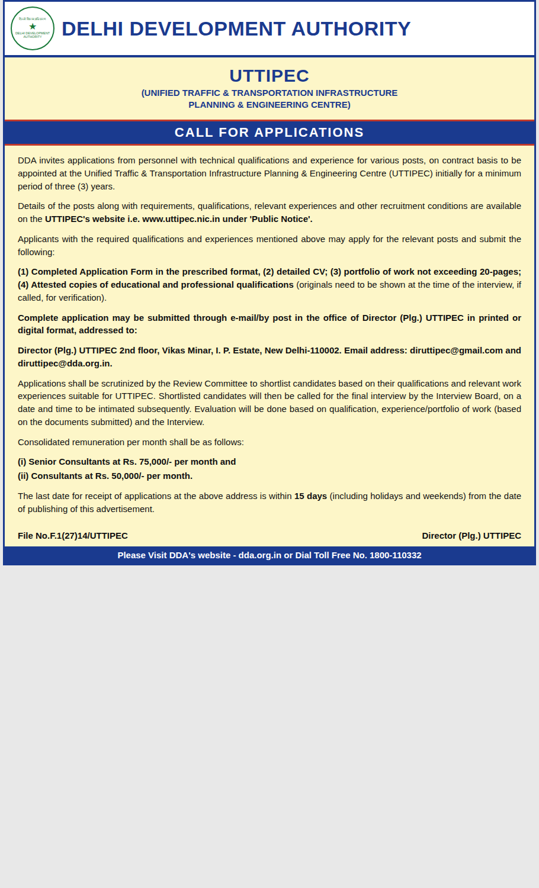दिल्ली विकास प्राधिकरण
★
DELHI DEVELOPMENT AUTHORITY
DELHI DEVELOPMENT AUTHORITY
UTTIPEC
(UNIFIED TRAFFIC & TRANSPORTATION INFRASTRUCTURE
PLANNING & ENGINEERING CENTRE)
CALL FOR APPLICATIONS
DDA invites applications from personnel with technical qualifications and experience for various posts, on contract basis to be appointed at the Unified Traffic & Transportation Infrastructure Planning & Engineering Centre (UTTIPEC) initially for a minimum period of three (3) years.
Details of the posts along with requirements, qualifications, relevant experiences and other recruitment conditions are available on the UTTIPEC's website i.e. www.uttipec.nic.in under 'Public Notice'.
Applicants with the required qualifications and experiences mentioned above may apply for the relevant posts and submit the following:
(1) Completed Application Form in the prescribed format, (2) detailed CV; (3) portfolio of work not exceeding 20-pages; (4) Attested copies of educational and professional qualifications (originals need to be shown at the time of the interview, if called, for verification).
Complete application may be submitted through e-mail/by post in the office of Director (Plg.) UTTIPEC in printed or digital format, addressed to:
Director (Plg.) UTTIPEC 2nd floor, Vikas Minar, I. P. Estate, New Delhi-110002. Email address: diruttipec@gmail.com and diruttipec@dda.org.in.
Applications shall be scrutinized by the Review Committee to shortlist candidates based on their qualifications and relevant work experiences suitable for UTTIPEC. Shortlisted candidates will then be called for the final interview by the Interview Board, on a date and time to be intimated subsequently. Evaluation will be done based on qualification, experience/portfolio of work (based on the documents submitted) and the Interview.
Consolidated remuneration per month shall be as follows:
(i) Senior Consultants at Rs. 75,000/- per month and
(ii) Consultants at Rs. 50,000/- per month.
The last date for receipt of applications at the above address is within 15 days (including holidays and weekends) from the date of publishing of this advertisement.
File No.F.1(27)14/UTTIPEC Director (Plg.) UTTIPEC
Please Visit DDA's website - dda.org.in or Dial Toll Free No. 1800-110332